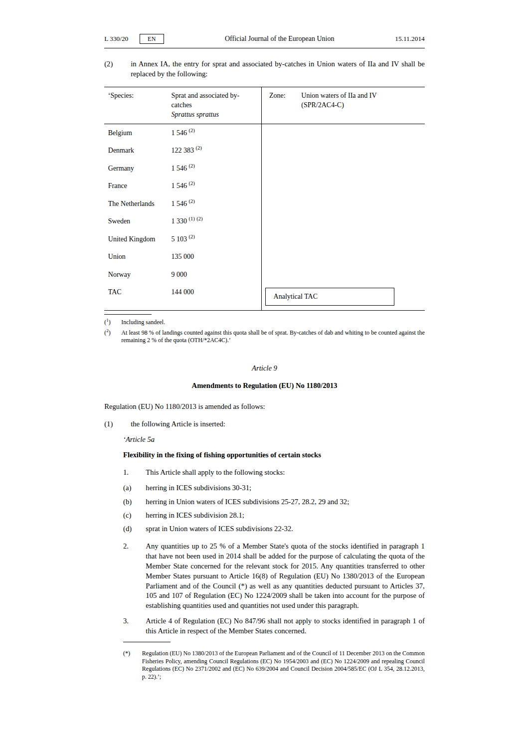L 330/20 EN
Official Journal of the European Union
15.11.2014
(2)
in Annex IA, the entry for sprat and associated by-catches in Union waters of IIa and IV shall be replaced by the following:
| ‘Species: | Sprat and associated by-catches Sprattus sprattus | Zone: | Union waters of IIa and IV (SPR/2AC4-C) |
| Belgium | 1 546 (2) | | |
| Denmark | 122 383 (2) | | |
| Germany | 1 546 (2) | | |
| France | 1 546 (2) | | |
| The Netherlands | 1 546 (2) | | |
| Sweden | 1 330 (1) (2) | | |
| United Kingdom | 5 103 (2) | | |
| Union | 135 000 | | |
| Norway | 9 000 | | |
| TAC | 144 000 | Analytical TAC |
(1)
Including sandeel.
(2)
At least 98 % of landings counted against this quota shall be of sprat. By-catches of dab and whiting to be counted against the remaining 2 % of the quota (OTH/*2AC4C).’
Article 9
Amendments to Regulation (EU) No 1180/2013
Regulation (EU) No 1180/2013 is amended as follows:
(1)
the following Article is inserted:
‘Article 5a
Flexibility in the fixing of fishing opportunities of certain stocks
1.
This Article shall apply to the following stocks:
(a)
herring in ICES subdivisions 30-31;
(b)
herring in Union waters of ICES subdivisions 25-27, 28.2, 29 and 32;
(c)
herring in ICES subdivision 28.1;
(d)
sprat in Union waters of ICES subdivisions 22-32.
2.
Any quantities up to 25 % of a Member State's quota of the stocks identified in paragraph 1 that have not been used in 2014 shall be added for the purpose of calculating the quota of the Member State concerned for the relevant stock for 2015. Any quantities transferred to other Member States pursuant to Article 16(8) of Regulation (EU) No 1380/2013 of the European Parliament and of the Council (*) as well as any quantities deducted pursuant to Articles 37, 105 and 107 of Regulation (EC) No 1224/2009 shall be taken into account for the purpose of establishing quantities used and quantities not used under this paragraph.
3.
Article 4 of Regulation (EC) No 847/96 shall not apply to stocks identified in paragraph 1 of this Article in respect of the Member States concerned.
(*)
Regulation (EU) No 1380/2013 of the European Parliament and of the Council of 11 December 2013 on the Common Fisheries Policy, amending Council Regulations (EC) No 1954/2003 and (EC) No 1224/2009 and repealing Council Regulations (EC) No 2371/2002 and (EC) No 639/2004 and Council Decision 2004/585/EC (OJ L 354, 28.12.2013, p. 22).’;